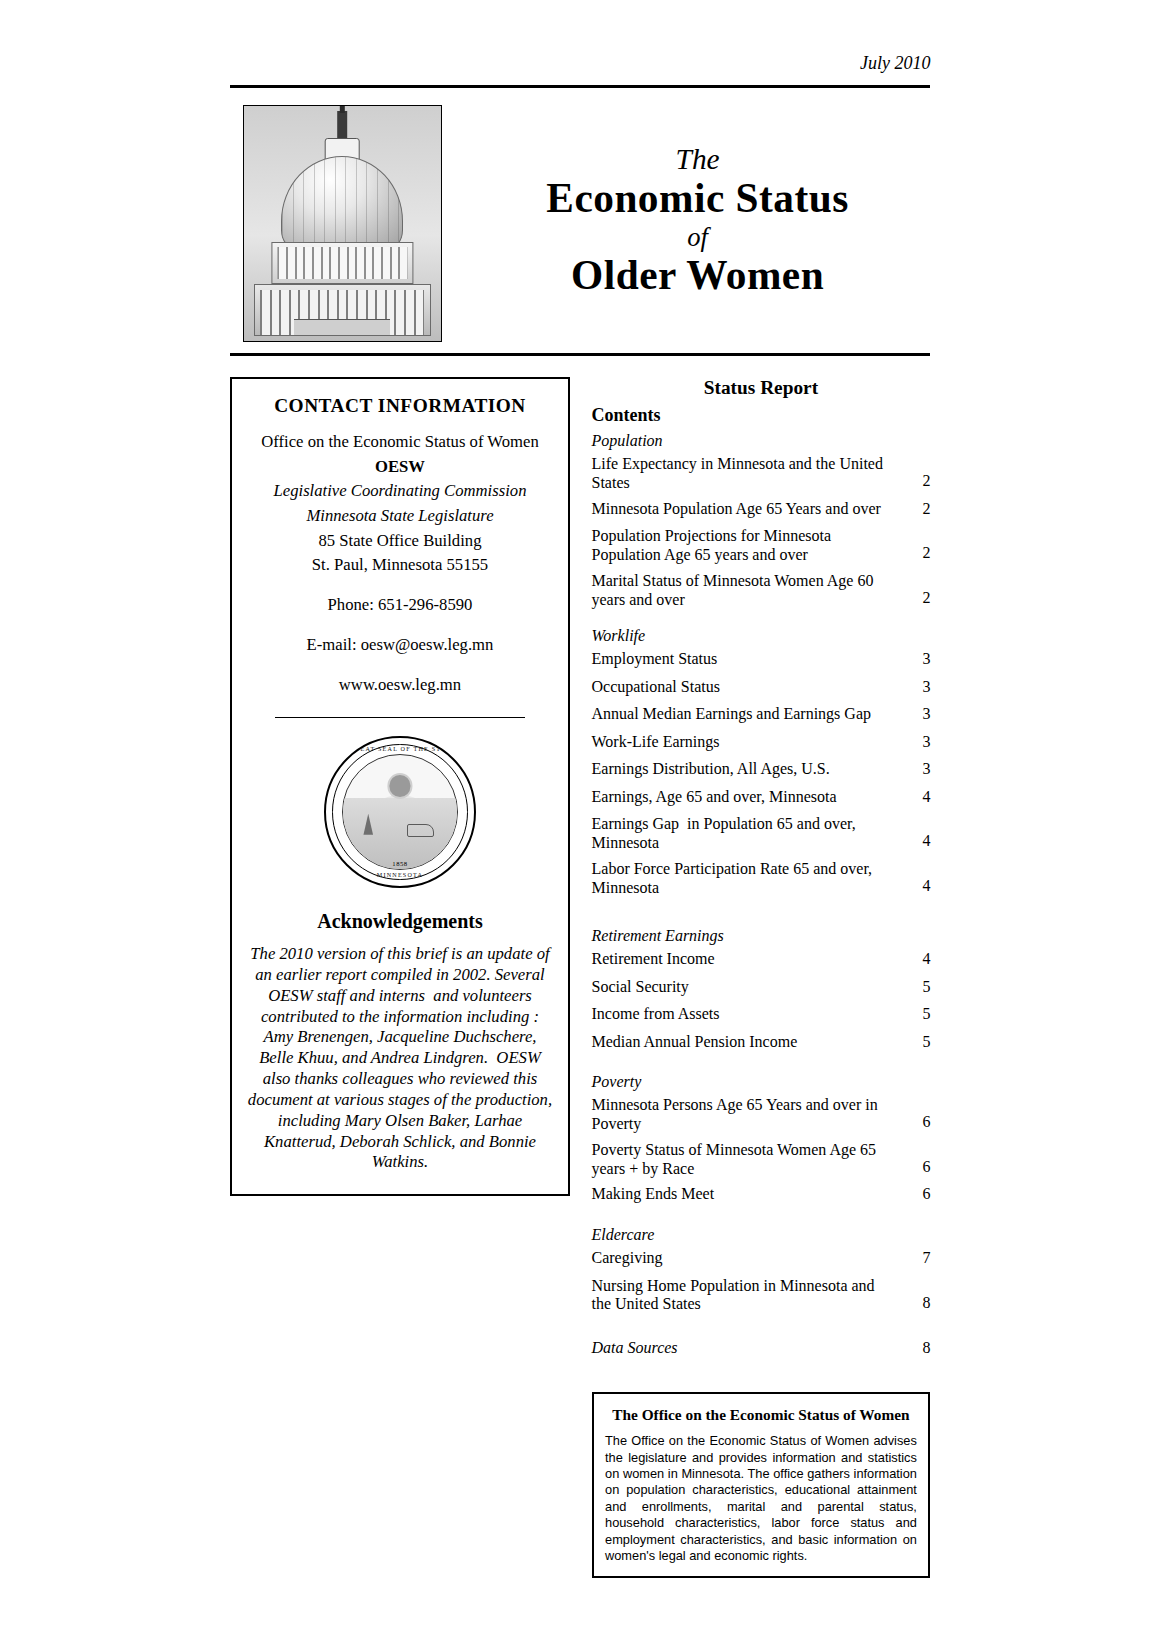July 2010
The
Economic Status
of
Older Women
CONTACT INFORMATION
Office on the Economic Status of Women
OESW
Legislative Coordinating Commission
Minnesota State Legislature
85 State Office Building
St. Paul, Minnesota 55155
Phone: 651-296-8590
E-mail: oesw@oesw.leg.mn
www.oesw.leg.mn
THE GREAT SEAL OF THE STATE OF
MINNESOTA
1858
Acknowledgements
The 2010 version of this brief is an update of an earlier report compiled in 2002. Several OESW staff and interns and volunteers contributed to the information including : Amy Brenengen, Jacqueline Duchschere, Belle Khuu, and Andrea Lindgren. OESW also thanks colleagues who reviewed this document at various stages of the production, including Mary Olsen Baker, Larhae Knatterud, Deborah Schlick, and Bonnie Watkins.
Status Report
Contents
Population
| Life Expectancy in Minnesota and the United States | 2 |
| Minnesota Population Age 65 Years and over | 2 |
| Population Projections for Minnesota Population Age 65 years and over | 2 |
| Marital Status of Minnesota Women Age 60 years and over | 2 |
Worklife
| Employment Status | 3 |
| Occupational Status | 3 |
| Annual Median Earnings and Earnings Gap | 3 |
| Work-Life Earnings | 3 |
| Earnings Distribution, All Ages, U.S. | 3 |
| Earnings, Age 65 and over, Minnesota | 4 |
| Earnings Gap in Population 65 and over, Minnesota | 4 |
| Labor Force Participation Rate 65 and over, Minnesota | 4 |
Retirement Earnings
| Retirement Income | 4 |
| Social Security | 5 |
| Income from Assets | 5 |
| Median Annual Pension Income | 5 |
Poverty
| Minnesota Persons Age 65 Years and over in Poverty | 6 |
| Poverty Status of Minnesota Women Age 65 years + by Race | 6 |
| Making Ends Meet | 6 |
Eldercare
| Caregiving | 7 |
| Nursing Home Population in Minnesota and the United States | 8 |
| Data Sources | 8 |
The Office on the Economic Status of Women
The Office on the Economic Status of Women advises the legislature and provides information and statistics on women in Minnesota. The office gathers information on population characteristics, educational attainment and enrollments, marital and parental status, household characteristics, labor force status and employment characteristics, and basic information on women's legal and economic rights.